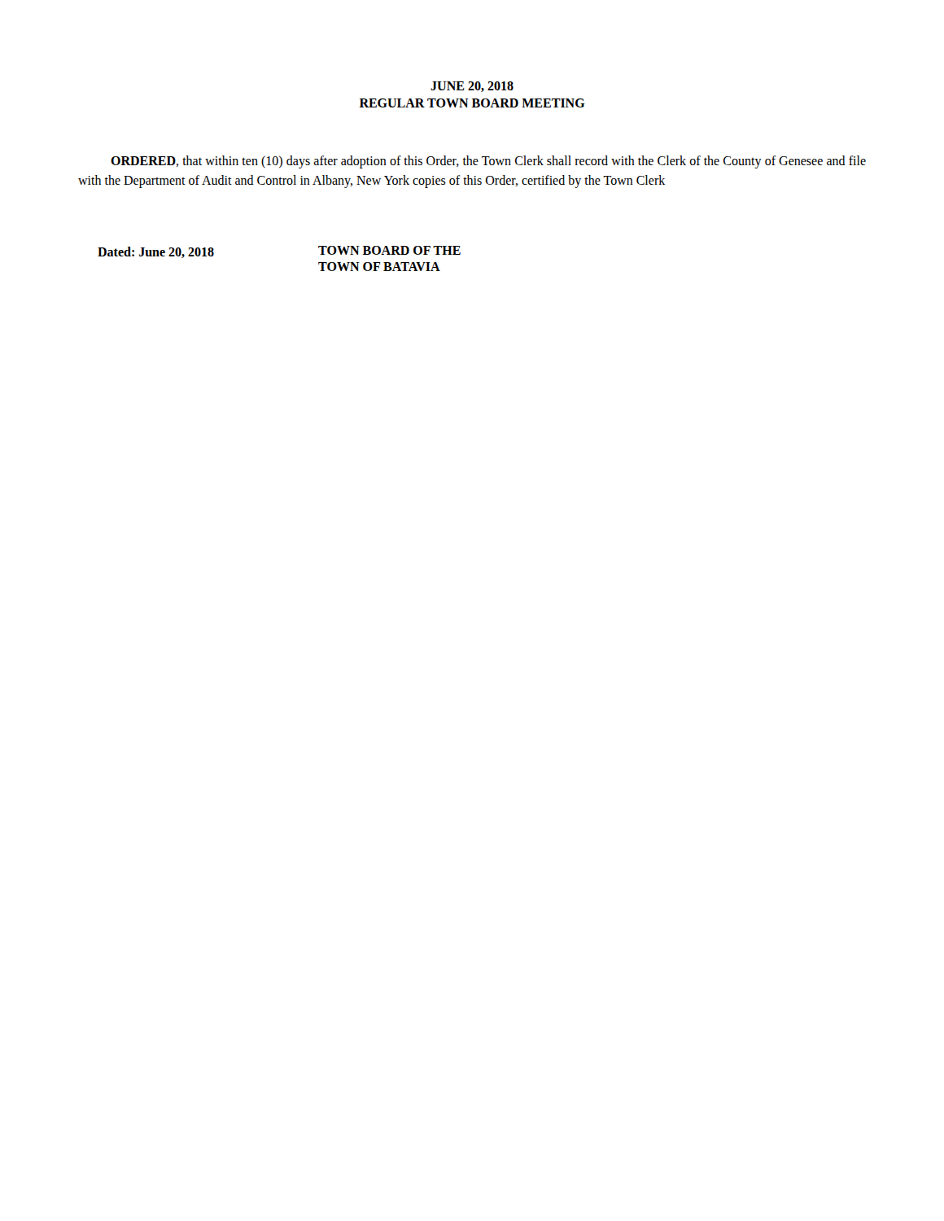JUNE 20, 2018
REGULAR TOWN BOARD MEETING
ORDERED, that within ten (10) days after adoption of this Order, the Town Clerk shall record with the Clerk of the County of Genesee and file with the Department of Audit and Control in Albany, New York copies of this Order, certified by the Town Clerk
Dated: June 20, 2018
TOWN BOARD OF THE
TOWN OF BATAVIA